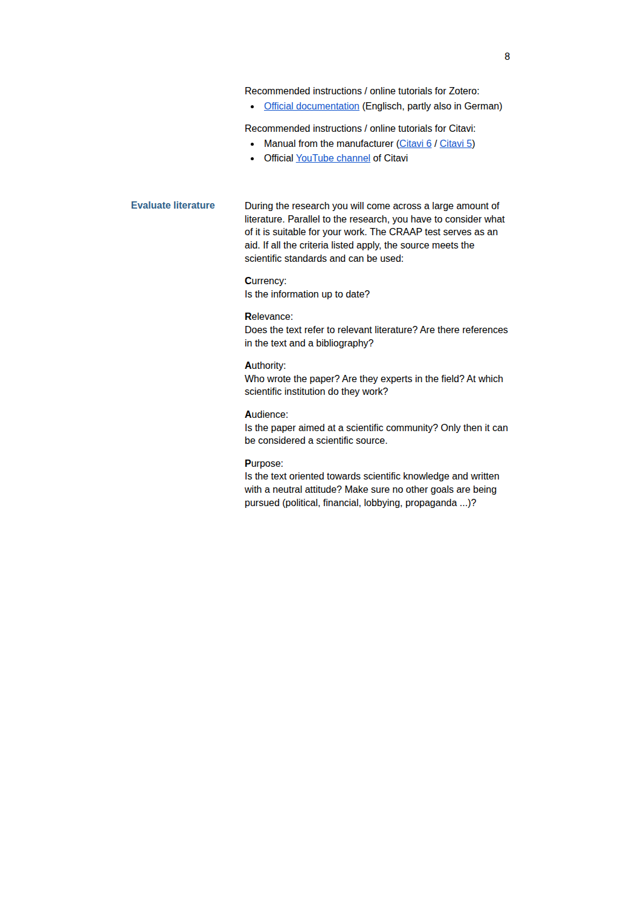8
Recommended instructions / online tutorials for Zotero:
Official documentation (Englisch, partly also in German)
Recommended instructions / online tutorials for Citavi:
Manual from the manufacturer (Citavi 6 / Citavi 5)
Official YouTube channel of Citavi
Evaluate literature
During the research you will come across a large amount of literature. Parallel to the research, you have to consider what of it is suitable for your work. The CRAAP test serves as an aid. If all the criteria listed apply, the source meets the scientific standards and can be used:
Currency:
Is the information up to date?
Relevance:
Does the text refer to relevant literature? Are there references in the text and a bibliography?
Authority:
Who wrote the paper? Are they experts in the field? At which scientific institution do they work?
Audience:
Is the paper aimed at a scientific community? Only then it can be considered a scientific source.
Purpose:
Is the text oriented towards scientific knowledge and written with a neutral attitude? Make sure no other goals are being pursued (political, financial, lobbying, propaganda ...)?